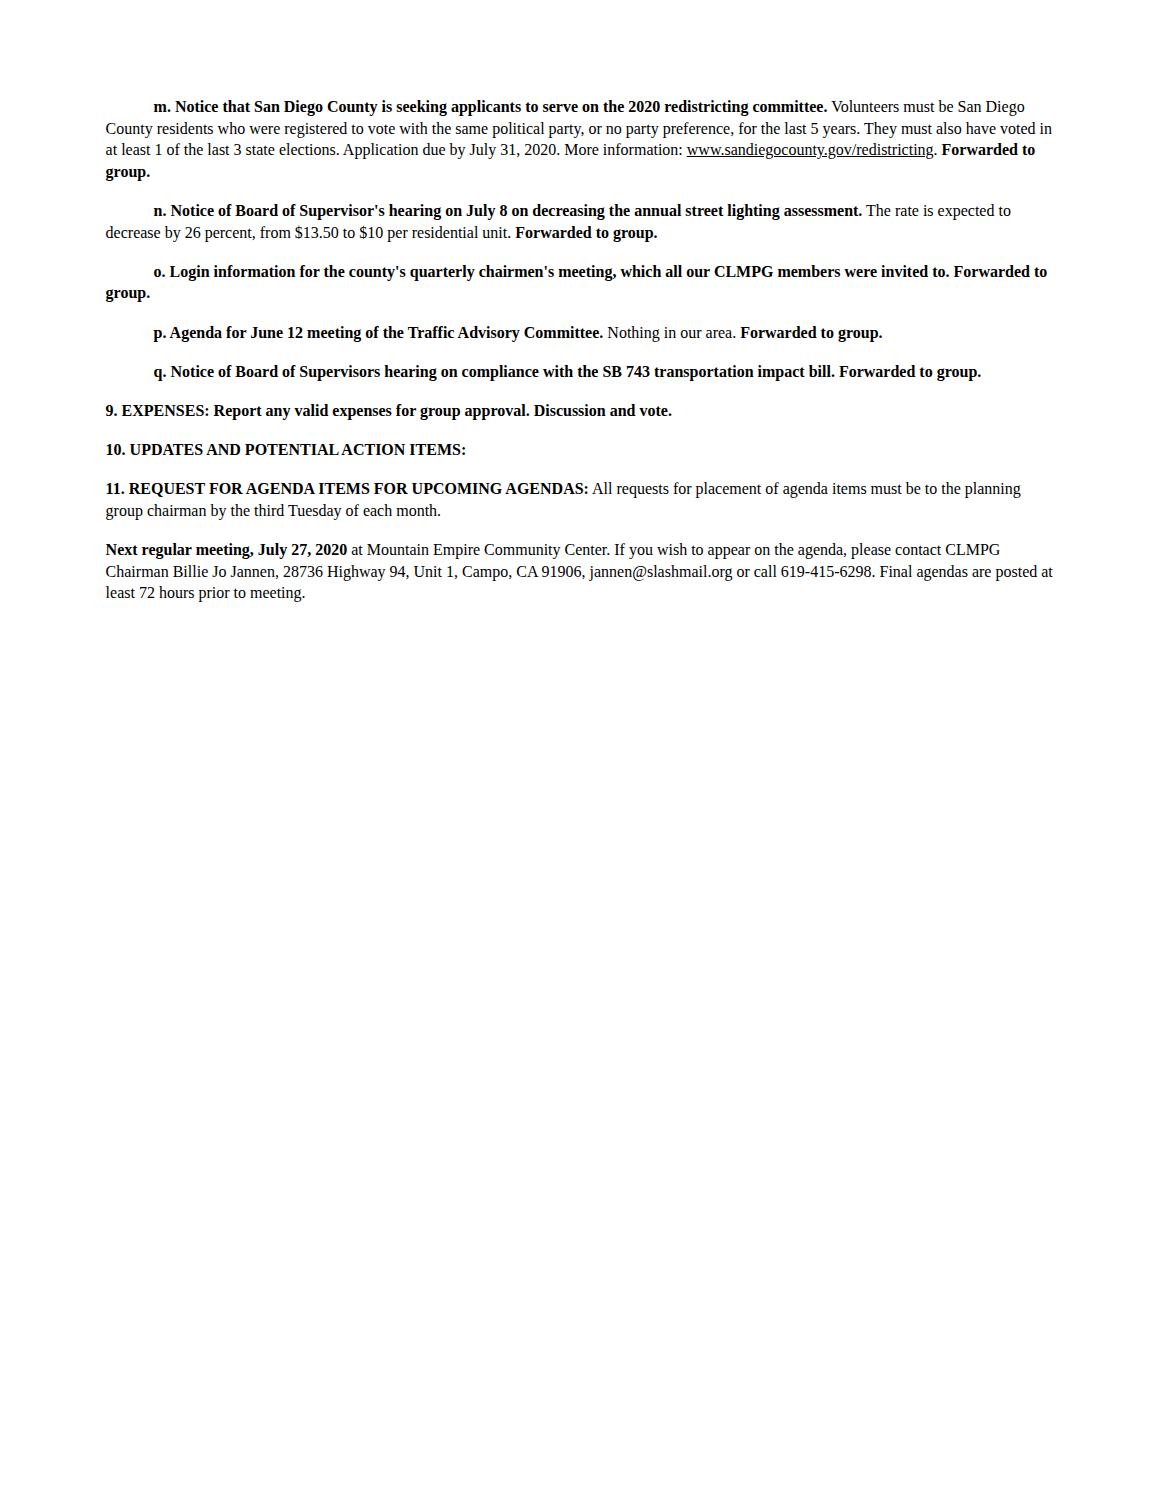m. Notice that San Diego County is seeking applicants to serve on the 2020 redistricting committee. Volunteers must be San Diego County residents who were registered to vote with the same political party, or no party preference, for the last 5 years. They must also have voted in at least 1 of the last 3 state elections. Application due by July 31, 2020. More information: www.sandiegocounty.gov/redistricting. Forwarded to group.
n. Notice of Board of Supervisor's hearing on July 8 on decreasing the annual street lighting assessment. The rate is expected to decrease by 26 percent, from $13.50 to $10 per residential unit. Forwarded to group.
o. Login information for the county's quarterly chairmen's meeting, which all our CLMPG members were invited to. Forwarded to group.
p. Agenda for June 12 meeting of the Traffic Advisory Committee. Nothing in our area. Forwarded to group.
q. Notice of Board of Supervisors hearing on compliance with the SB 743 transportation impact bill. Forwarded to group.
9. EXPENSES: Report any valid expenses for group approval. Discussion and vote.
10. UPDATES AND POTENTIAL ACTION ITEMS:
11. REQUEST FOR AGENDA ITEMS FOR UPCOMING AGENDAS: All requests for placement of agenda items must be to the planning group chairman by the third Tuesday of each month.
Next regular meeting, July 27, 2020 at Mountain Empire Community Center. If you wish to appear on the agenda, please contact CLMPG Chairman Billie Jo Jannen, 28736 Highway 94, Unit 1, Campo, CA 91906, jannen@slashmail.org or call 619-415-6298. Final agendas are posted at least 72 hours prior to meeting.